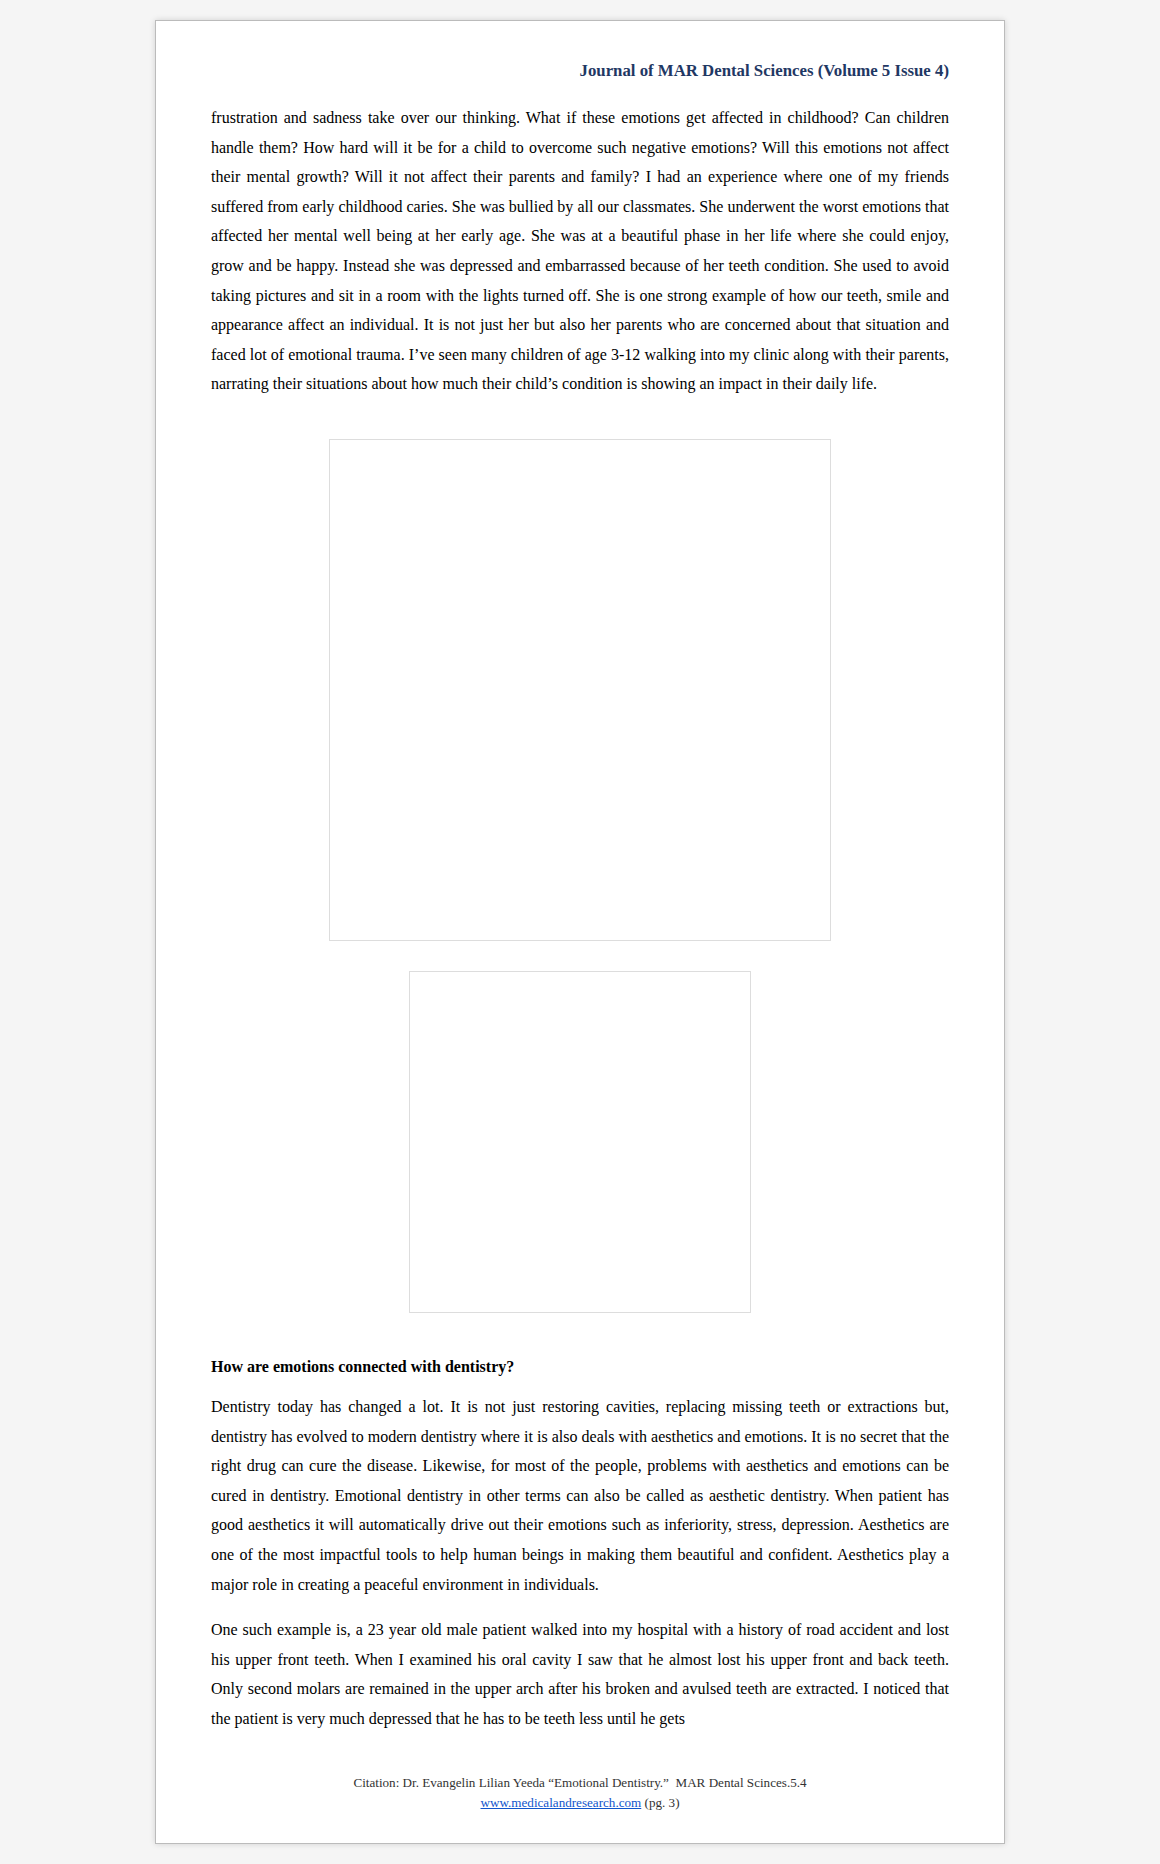Journal of MAR Dental Sciences (Volume 5 Issue 4)
frustration and sadness take over our thinking. What if these emotions get affected in childhood? Can children handle them? How hard will it be for a child to overcome such negative emotions? Will this emotions not affect their mental growth? Will it not affect their parents and family? I had an experience where one of my friends suffered from early childhood caries. She was bullied by all our classmates. She underwent the worst emotions that affected her mental well being at her early age. She was at a beautiful phase in her life where she could enjoy, grow and be happy. Instead she was depressed and embarrassed because of her teeth condition. She used to avoid taking pictures and sit in a room with the lights turned off. She is one strong example of how our teeth, smile and appearance affect an individual. It is not just her but also her parents who are concerned about that situation and faced lot of emotional trauma. I’ve seen many children of age 3-12 walking into my clinic along with their parents, narrating their situations about how much their child’s condition is showing an impact in their daily life.
How are emotions connected with dentistry?
Dentistry today has changed a lot. It is not just restoring cavities, replacing missing teeth or extractions but, dentistry has evolved to modern dentistry where it is also deals with aesthetics and emotions. It is no secret that the right drug can cure the disease. Likewise, for most of the people, problems with aesthetics and emotions can be cured in dentistry. Emotional dentistry in other terms can also be called as aesthetic dentistry. When patient has good aesthetics it will automatically drive out their emotions such as inferiority, stress, depression. Aesthetics are one of the most impactful tools to help human beings in making them beautiful and confident. Aesthetics play a major role in creating a peaceful environment in individuals.
One such example is, a 23 year old male patient walked into my hospital with a history of road accident and lost his upper front teeth. When I examined his oral cavity I saw that he almost lost his upper front and back teeth. Only second molars are remained in the upper arch after his broken and avulsed teeth are extracted. I noticed that the patient is very much depressed that he has to be teeth less until he gets
Citation: Dr. Evangelin Lilian Yeeda “Emotional Dentistry.” MAR Dental Scinces.5.4
www.medicalandresearch.com (pg. 3)